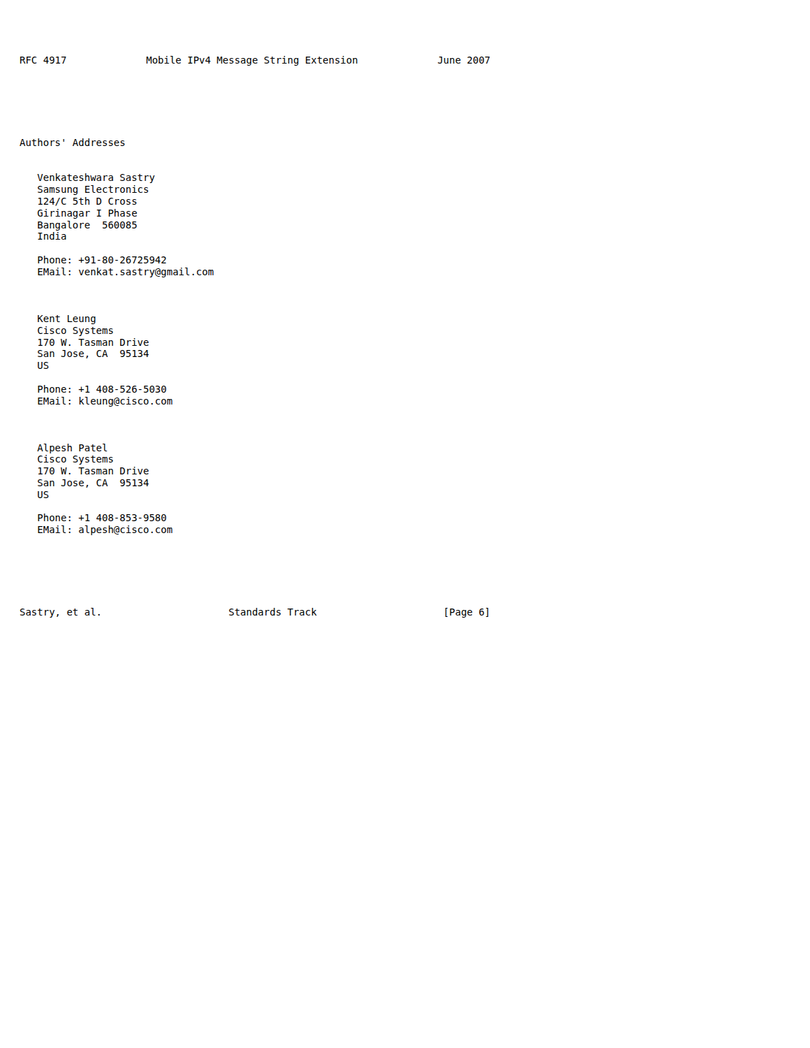RFC 4917
Mobile IPv4 Message String Extension
June 2007
Authors' Addresses
Venkateshwara Sastry Samsung Electronics 124/C 5th D Cross Girinagar I Phase Bangalore 560085 India Phone: +91-80-26725942 EMail: venkat.sastry@gmail.com Kent Leung Cisco Systems 170 W. Tasman Drive San Jose, CA 95134 US Phone: +1 408-526-5030 EMail: kleung@cisco.com Alpesh Patel Cisco Systems 170 W. Tasman Drive San Jose, CA 95134 US Phone: +1 408-853-9580 EMail: alpesh@cisco.com
Sastry, et al. Standards Track[Page 6]